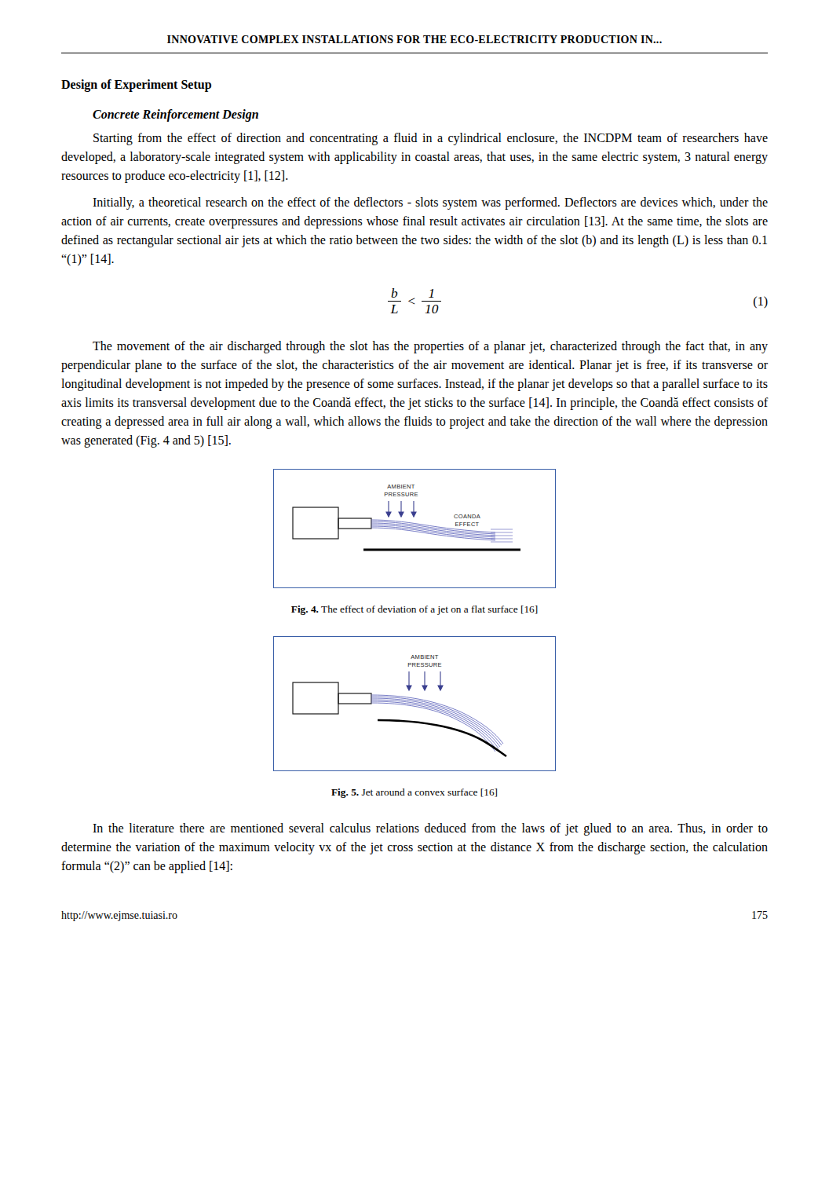INNOVATIVE COMPLEX INSTALLATIONS FOR THE ECO-ELECTRICITY PRODUCTION IN...
Design of Experiment Setup
Concrete Reinforcement Design
Starting from the effect of direction and concentrating a fluid in a cylindrical enclosure, the INCDPM team of researchers have developed, a laboratory-scale integrated system with applicability in coastal areas, that uses, in the same electric system, 3 natural energy resources to produce eco-electricity [1], [12].
Initially, a theoretical research on the effect of the deflectors - slots system was performed. Deflectors are devices which, under the action of air currents, create overpressures and depressions whose final result activates air circulation [13]. At the same time, the slots are defined as rectangular sectional air jets at which the ratio between the two sides: the width of the slot (b) and its length (L) is less than 0.1 “(1)” [14].
bL < 110
(1)
The movement of the air discharged through the slot has the properties of a planar jet, characterized through the fact that, in any perpendicular plane to the surface of the slot, the characteristics of the air movement are identical. Planar jet is free, if its transverse or longitudinal development is not impeded by the presence of some surfaces. Instead, if the planar jet develops so that a parallel surface to its axis limits its transversal development due to the Coandă effect, the jet sticks to the surface [14]. In principle, the Coandă effect consists of creating a depressed area in full air along a wall, which allows the fluids to project and take the direction of the wall where the depression was generated (Fig. 4 and 5) [15].
AMBIENT PRESSURE COANDA EFFECT
Fig. 4. The effect of deviation of a jet on a flat surface [16]
AMBIENT PRESSURE
Fig. 5. Jet around a convex surface [16]
In the literature there are mentioned several calculus relations deduced from the laws of jet glued to an area. Thus, in order to determine the variation of the maximum velocity vx of the jet cross section at the distance X from the discharge section, the calculation formula “(2)” can be applied [14]:
http://www.ejmse.tuiasi.ro 175